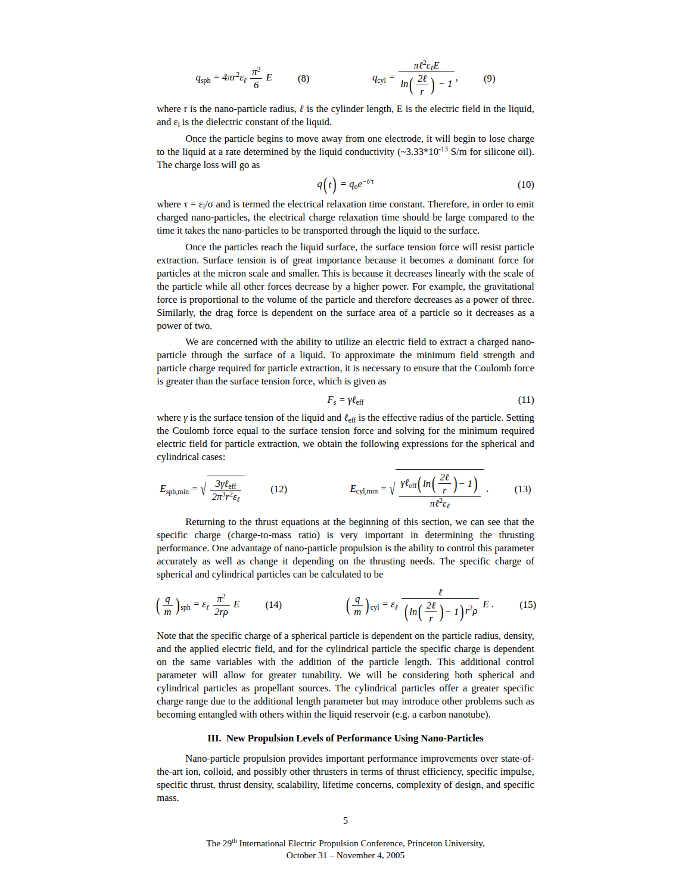qsph = 4πr2εℓ π26 E (8)
qcyl = πℓ2εℓE ln(2ℓ r) − 1 , (9)
where r is the nano-particle radius, ℓ is the cylinder length, E is the electric field in the liquid, and εl is the dielectric constant of the liquid.
Once the particle begins to move away from one electrode, it will begin to lose charge to the liquid at a rate determined by the liquid conductivity (~3.33*10-13 S/m for silicone oil). The charge loss will go as
q(t) = qoe−t/τ (10)
where τ = εl/σ and is termed the electrical relaxation time constant. Therefore, in order to emit charged nano-particles, the electrical charge relaxation time should be large compared to the time it takes the nano-particles to be transported through the liquid to the surface.
Once the particles reach the liquid surface, the surface tension force will resist particle extraction. Surface tension is of great importance because it becomes a dominant force for particles at the micron scale and smaller. This is because it decreases linearly with the scale of the particle while all other forces decrease by a higher power. For example, the gravitational force is proportional to the volume of the particle and therefore decreases as a power of three. Similarly, the drag force is dependent on the surface area of a particle so it decreases as a power of two.
We are concerned with the ability to utilize an electric field to extract a charged nano-particle through the surface of a liquid. To approximate the minimum field strength and particle charge required for particle extraction, it is necessary to ensure that the Coulomb force is greater than the surface tension force, which is given as
Fs = γℓeff (11)
where γ is the surface tension of the liquid and ℓeff is the effective radius of the particle. Setting the Coulomb force equal to the surface tension force and solving for the minimum required electric field for particle extraction, we obtain the following expressions for the spherical and cylindrical cases:
Esph,min = √ 3γℓeff 2π3r2εℓ (12)
Ecyl,min = √ γℓeff(ln(2ℓ r) − 1) πℓ2εℓ . (13)
Returning to the thrust equations at the beginning of this section, we can see that the specific charge (charge-to-mass ratio) is very important in determining the thrusting performance. One advantage of nano-particle propulsion is the ability to control this parameter accurately as well as change it depending on the thrusting needs. The specific charge of spherical and cylindrical particles can be calculated to be
(qm)sph = εℓ π22rρ E (14)
(qm)cyl = εℓ ℓ (ln(2ℓ r) − 1) r2ρ E . (15)
Note that the specific charge of a spherical particle is dependent on the particle radius, density, and the applied electric field, and for the cylindrical particle the specific charge is dependent on the same variables with the addition of the particle length. This additional control parameter will allow for greater tunability. We will be considering both spherical and cylindrical particles as propellant sources. The cylindrical particles offer a greater specific charge range due to the additional length parameter but may introduce other problems such as becoming entangled with others within the liquid reservoir (e.g. a carbon nanotube).
III. New Propulsion Levels of Performance Using Nano-Particles
Nano-particle propulsion provides important performance improvements over state-of-the-art ion, colloid, and possibly other thrusters in terms of thrust efficiency, specific impulse, specific thrust, thrust density, scalability, lifetime concerns, complexity of design, and specific mass.
5
The 29th International Electric Propulsion Conference, Princeton University,
October 31 – November 4, 2005